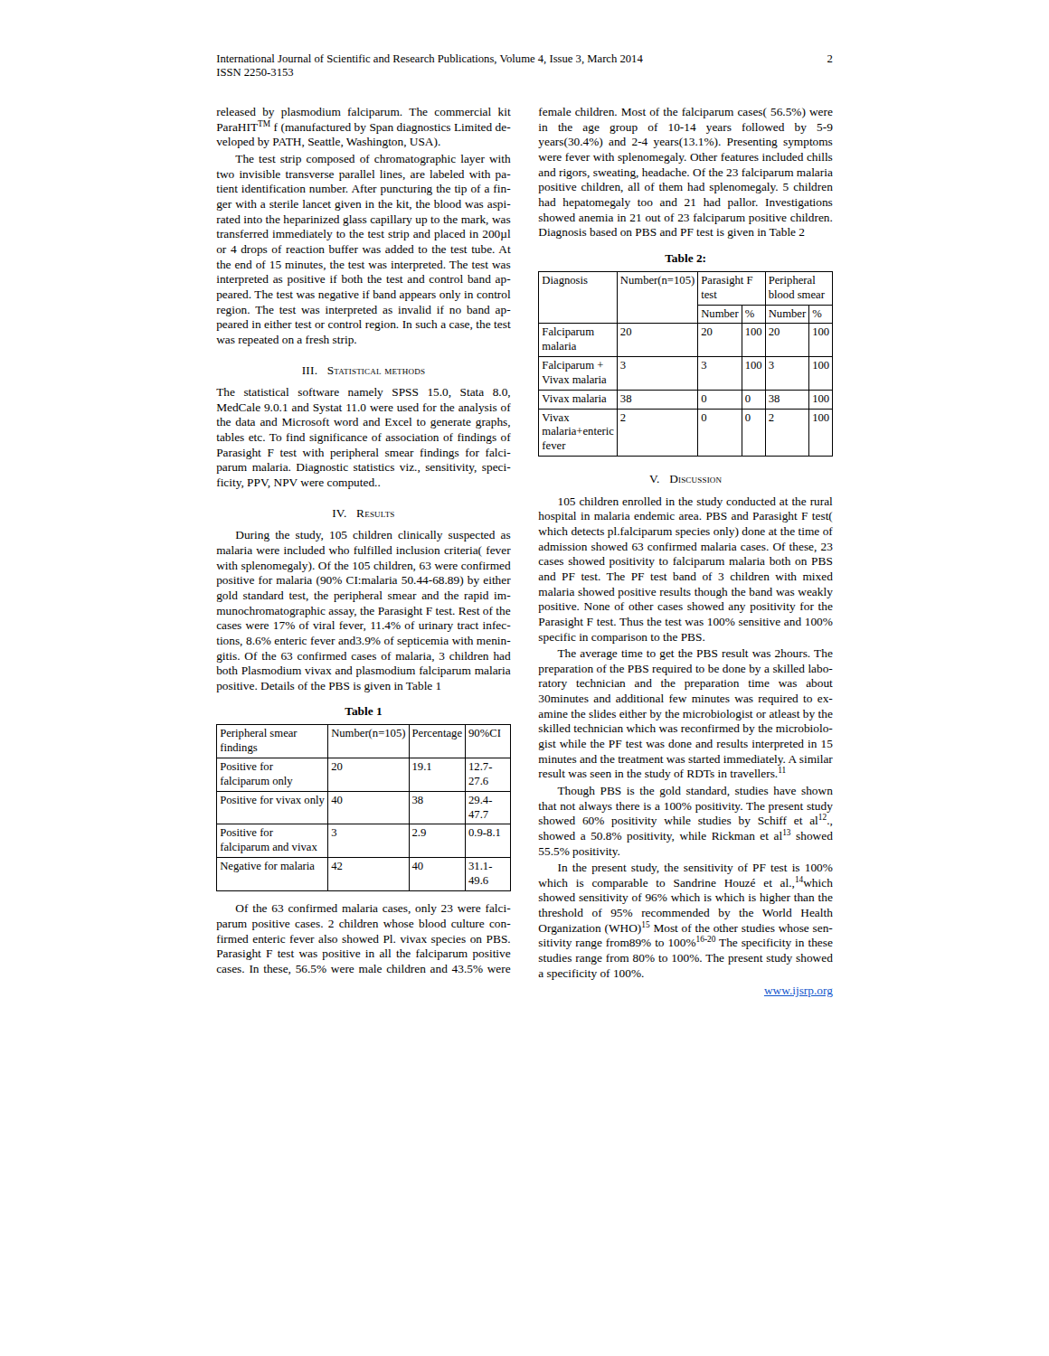International Journal of Scientific and Research Publications, Volume 4, Issue 3, March 2014 ISSN 2250-3153 2
released by plasmodium falciparum. The commercial kit ParaHITTM f (manufactured by Span diagnostics Limited developed by PATH, Seattle, Washington, USA).
The test strip composed of chromatographic layer with two invisible transverse parallel lines, are labeled with patient identification number. After puncturing the tip of a finger with a sterile lancet given in the kit, the blood was aspirated into the heparinized glass capillary up to the mark, was transferred immediately to the test strip and placed in 200µl or 4 drops of reaction buffer was added to the test tube. At the end of 15 minutes, the test was interpreted. The test was interpreted as positive if both the test and control band appeared. The test was negative if band appears only in control region. The test was interpreted as invalid if no band appeared in either test or control region. In such a case, the test was repeated on a fresh strip.
III. Statistical methods
The statistical software namely SPSS 15.0, Stata 8.0, MedCale 9.0.1 and Systat 11.0 were used for the analysis of the data and Microsoft word and Excel to generate graphs, tables etc. To find significance of association of findings of Parasight F test with peripheral smear findings for falciparum malaria. Diagnostic statistics viz., sensitivity, specificity, PPV, NPV were computed..
IV. Results
During the study, 105 children clinically suspected as malaria were included who fulfilled inclusion criteria( fever with splenomegaly). Of the 105 children, 63 were confirmed positive for malaria (90% CI:malaria 50.44-68.89) by either gold standard test, the peripheral smear and the rapid immunochromatographic assay, the Parasight F test. Rest of the cases were 17% of viral fever, 11.4% of urinary tract infections, 8.6% enteric fever and3.9% of septicemia with meningitis. Of the 63 confirmed cases of malaria, 3 children had both Plasmodium vivax and plasmodium falciparum malaria positive. Details of the PBS is given in Table 1
Table 1
| Peripheral smear findings | Number(n=105) | Percentage | 90%CI |
| Positive for falciparum only | 20 | 19.1 | 12.7-27.6 |
| Positive for vivax only | 40 | 38 | 29.4-47.7 |
| Positive for falciparum and vivax | 3 | 2.9 | 0.9-8.1 |
| Negative for malaria | 42 | 40 | 31.1-49.6 |
Of the 63 confirmed malaria cases, only 23 were falciparum positive cases. 2 children whose blood culture confirmed enteric fever also showed Pl. vivax species on PBS. Parasight F test was positive in all the falciparum positive cases. In these, 56.5% were male children and 43.5% were female children. Most of the falciparum cases( 56.5%) were in the age group of 10-14 years followed by 5-9 years(30.4%) and 2-4 years(13.1%). Presenting symptoms were fever with splenomegaly. Other features included chills and rigors, sweating, headache. Of the 23 falciparum malaria positive children, all of them had splenomegaly. 5 children had hepatomegaly too and 21 had pallor. Investigations showed anemia in 21 out of 23 falciparum positive children. Diagnosis based on PBS and PF test is given in Table 2
Table 2:
| Diagnosis | Number(n=105) | Parasight F test | Peripheral blood smear |
| Number | % | Number | % |
| Falciparum malaria | 20 | 20 | 100 | 20 | 100 |
| Falciparum + Vivax malaria | 3 | 3 | 100 | 3 | 100 |
| Vivax malaria | 38 | 0 | 0 | 38 | 100 |
| Vivax malaria+enteric fever | 2 | 0 | 0 | 2 | 100 |
V. Discussion
105 children enrolled in the study conducted at the rural hospital in malaria endemic area. PBS and Parasight F test( which detects pl.falciparum species only) done at the time of admission showed 63 confirmed malaria cases. Of these, 23 cases showed positivity to falciparum malaria both on PBS and PF test. The PF test band of 3 children with mixed malaria showed positive results though the band was weakly positive. None of other cases showed any positivity for the Parasight F test. Thus the test was 100% sensitive and 100% specific in comparison to the PBS.
The average time to get the PBS result was 2hours. The preparation of the PBS required to be done by a skilled laboratory technician and the preparation time was about 30minutes and additional few minutes was required to examine the slides either by the microbiologist or atleast by the skilled technician which was reconfirmed by the microbiologist while the PF test was done and results interpreted in 15 minutes and the treatment was started immediately. A similar result was seen in the study of RDTs in travellers.11
Though PBS is the gold standard, studies have shown that not always there is a 100% positivity. The present study showed 60% positivity while studies by Schiff et al12., showed a 50.8% positivity, while Rickman et al13 showed 55.5% positivity.
In the present study, the sensitivity of PF test is 100% which is comparable to Sandrine Houzé et al.,14which showed sensitivity of 96% which is which is higher than the threshold of 95% recommended by the World Health Organization (WHO)15 Most of the other studies whose sensitivity range from89% to 100%16-20 The specificity in these studies range from 80% to 100%. The present study showed a specificity of 100%.
www.ijsrp.org